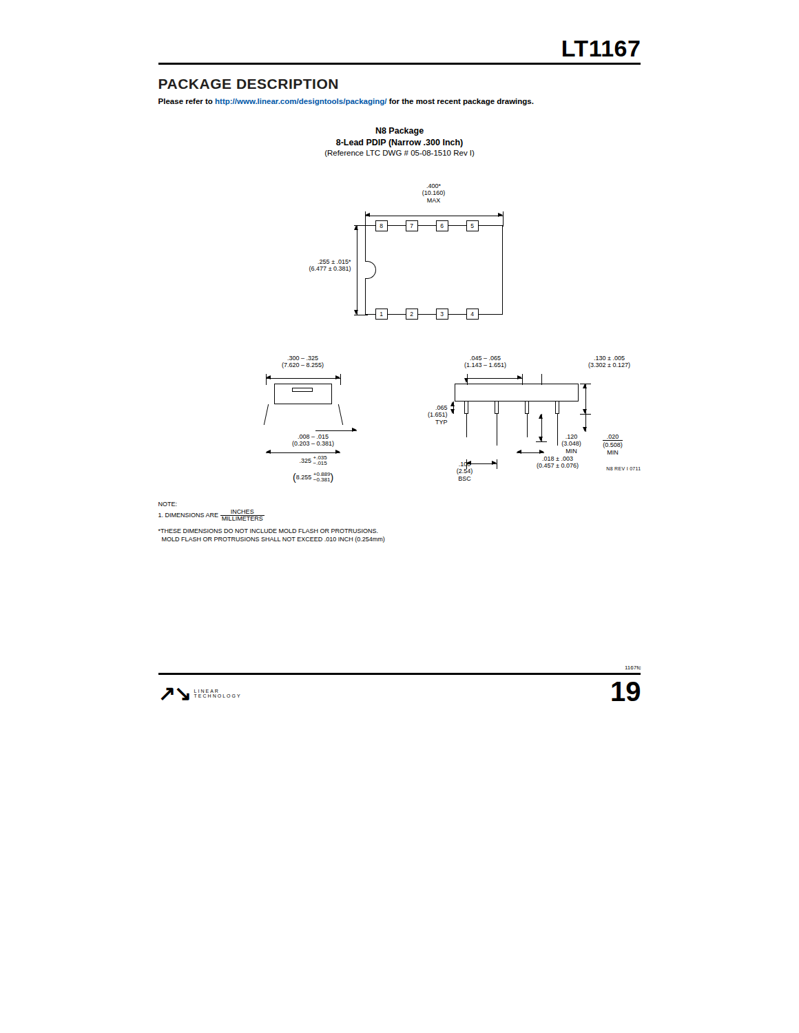LT1167
PACKAGE DESCRIPTION
Please refer to http://www.linear.com/designtools/packaging/ for the most recent package drawings.
N8 Package
8-Lead PDIP (Narrow .300 Inch)
(Reference LTC DWG # 05-08-1510 Rev I)
.400*
(10.160)
MAX
.255 ± .015*
(6.477 ± 0.381)
8
7
6
5
1
2
3
4
.300 – .325
(7.620 – 8.255)
.008 – .015
(0.203 – 0.381)
.325 +.035
−.015
(8.255 +0.889
−0.381)
.045 – .065
(1.143 – 1.651)
.130 ± .005
(3.302 ± 0.127)
.065
(1.651)
TYP
.120
(3.048)
MIN
.020
(0.508)
MIN
.100
(2.54)
BSC
.018 ± .003
(0.457 ± 0.076)
N8 REV I 0711
NOTE:
1. DIMENSIONS ARE INCHES MILLIMETERS
*THESE DIMENSIONS DO NOT INCLUDE MOLD FLASH OR PROTRUSIONS.
MOLD FLASH OR PROTRUSIONS SHALL NOT EXCEED .010 INCH (0.254mm)
1167fc
↗↘
LINEAR
TECHNOLOGY
19